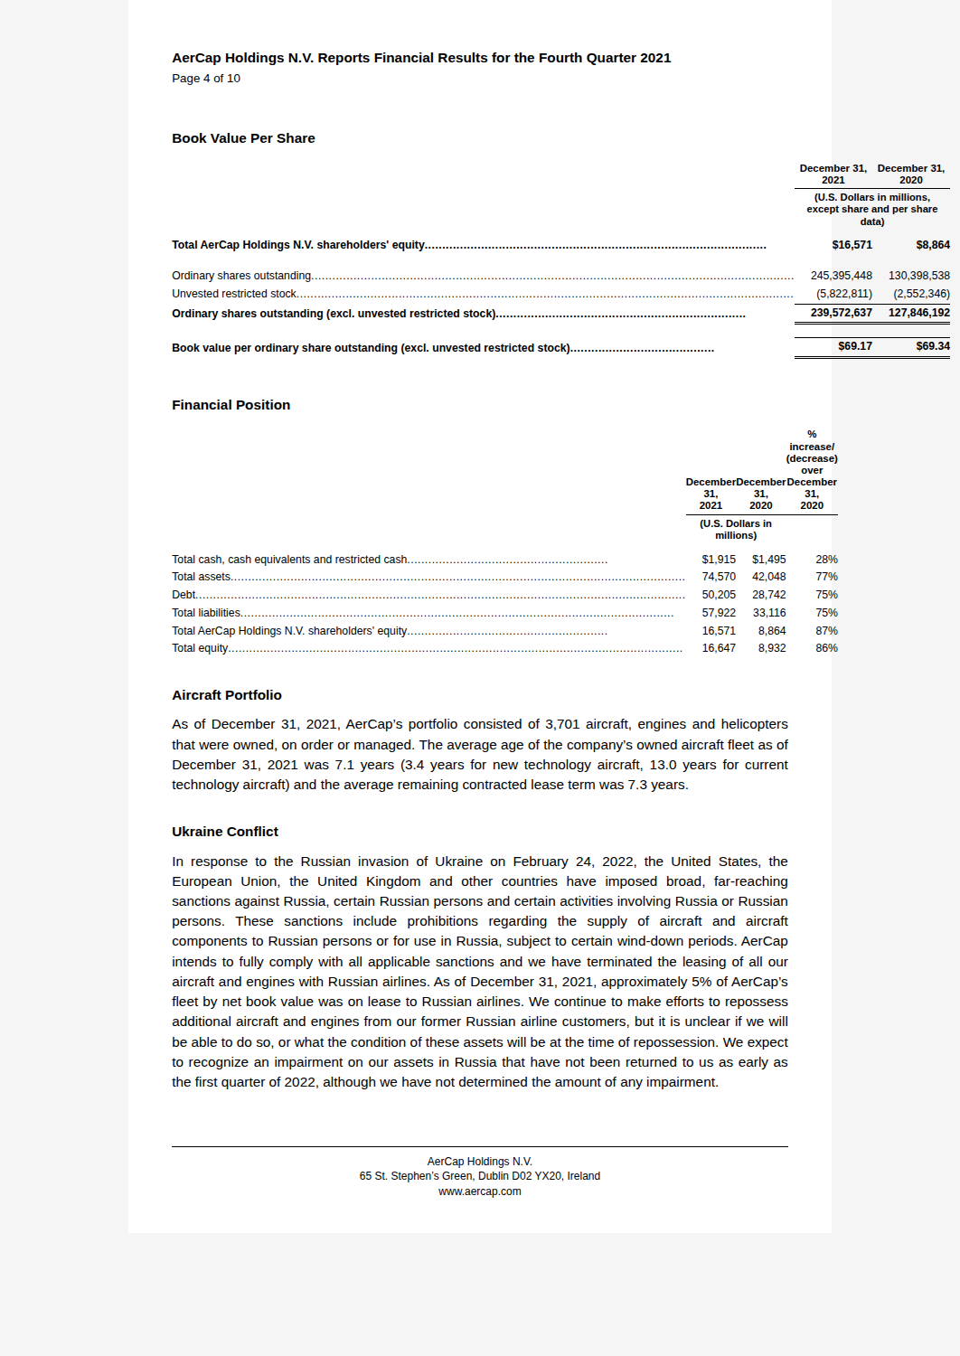AerCap Holdings N.V. Reports Financial Results for the Fourth Quarter 2021
Page 4 of 10
Book Value Per Share
| | December 31, 2021 | December 31, 2020 |
| | (U.S. Dollars in millions, except share and per share data) |
| Total AerCap Holdings N.V. shareholders' equity ................................................................................................. | $16,571 | $8,864 |
| Ordinary shares outstanding ......................................................................................................................................... | 245,395,448 | 130,398,538 |
| Unvested restricted stock ............................................................................................................................................. | (5,822,811) | (2,552,346) |
| Ordinary shares outstanding (excl. unvested restricted stock) ....................................................................... | 239,572,637 | 127,846,192 |
| Book value per ordinary share outstanding (excl. unvested restricted stock) ......................................... | $69.17 | $69.34 |
Financial Position
| | December 31, 2021 | December 31, 2020 | % increase/ (decrease) over December 31, 2020 |
| | (U.S. Dollars in millions) | |
| Total cash, cash equivalents and restricted cash ......................................................... | $1,915 | $1,495 | 28% |
| Total assets ................................................................................................................................. | 74,570 | 42,048 | 77% |
| Debt ........................................................................................................................................... | 50,205 | 28,742 | 75% |
| Total liabilities ........................................................................................................................... | 57,922 | 33,116 | 75% |
| Total AerCap Holdings N.V. shareholders' equity ......................................................... | 16,571 | 8,864 | 87% |
| Total equity ................................................................................................................................. | 16,647 | 8,932 | 86% |
Aircraft Portfolio
As of December 31, 2021, AerCap’s portfolio consisted of 3,701 aircraft, engines and helicopters that were owned, on order or managed. The average age of the company’s owned aircraft fleet as of December 31, 2021 was 7.1 years (3.4 years for new technology aircraft, 13.0 years for current technology aircraft) and the average remaining contracted lease term was 7.3 years.
Ukraine Conflict
In response to the Russian invasion of Ukraine on February 24, 2022, the United States, the European Union, the United Kingdom and other countries have imposed broad, far-reaching sanctions against Russia, certain Russian persons and certain activities involving Russia or Russian persons. These sanctions include prohibitions regarding the supply of aircraft and aircraft components to Russian persons or for use in Russia, subject to certain wind-down periods. AerCap intends to fully comply with all applicable sanctions and we have terminated the leasing of all our aircraft and engines with Russian airlines. As of December 31, 2021, approximately 5% of AerCap’s fleet by net book value was on lease to Russian airlines. We continue to make efforts to repossess additional aircraft and engines from our former Russian airline customers, but it is unclear if we will be able to do so, or what the condition of these assets will be at the time of repossession. We expect to recognize an impairment on our assets in Russia that have not been returned to us as early as the first quarter of 2022, although we have not determined the amount of any impairment.
AerCap Holdings N.V.
65 St. Stephen’s Green, Dublin D02 YX20, Ireland
www.aercap.com